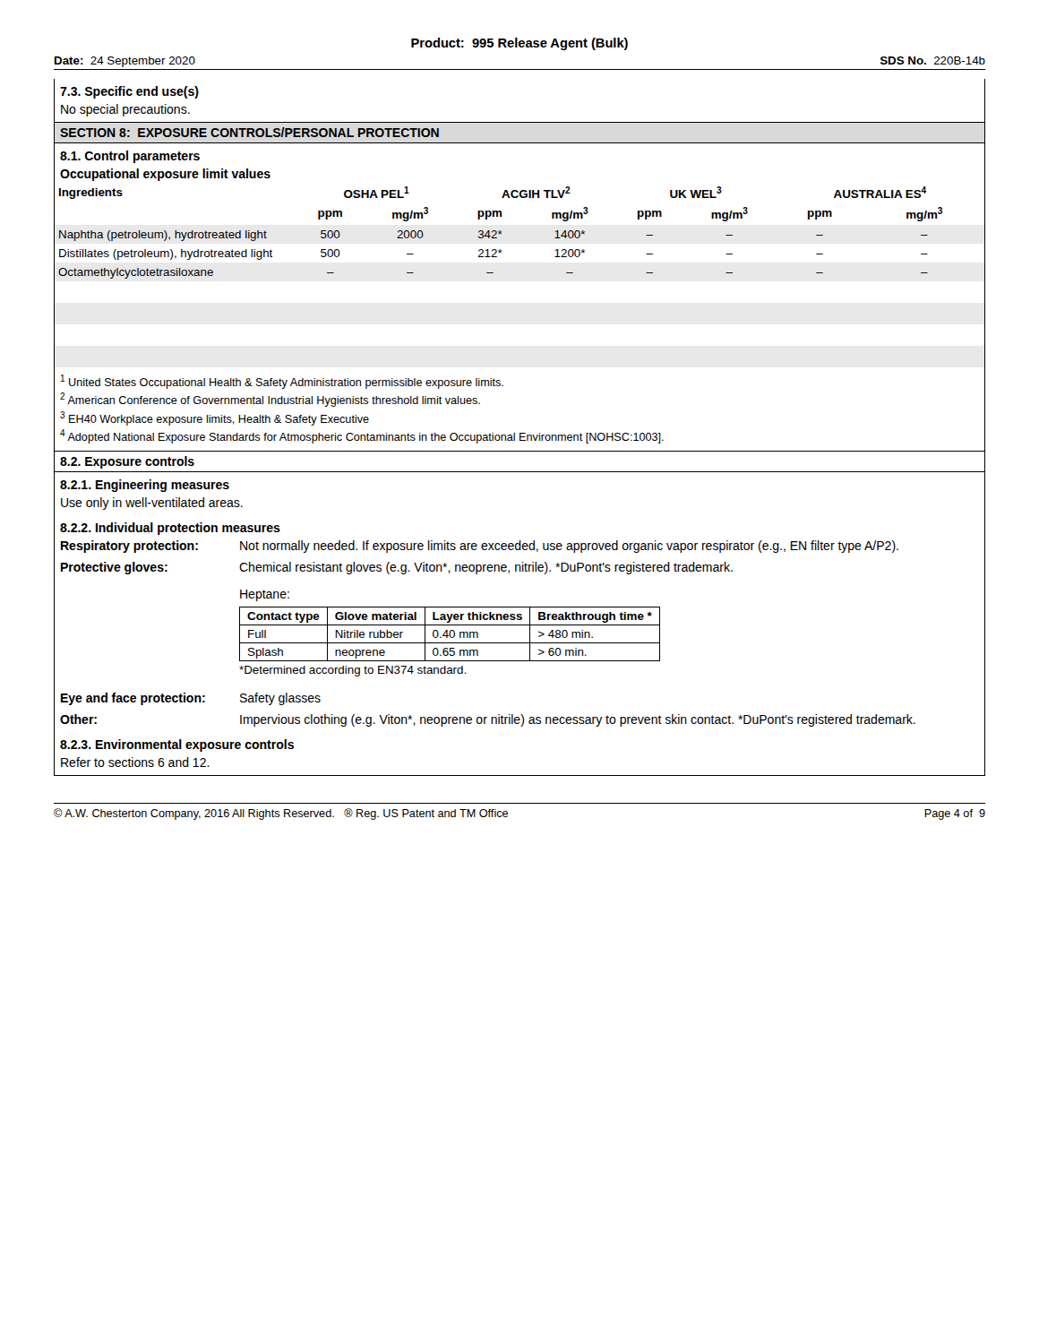Product: 995 Release Agent (Bulk)
Date: 24 September 2020
SDS No. 220B-14b
7.3. Specific end use(s)
No special precautions.
SECTION 8: EXPOSURE CONTROLS/PERSONAL PROTECTION
8.1. Control parameters
Occupational exposure limit values
| Ingredients | OSHA PEL 1 | ACGIH TLV 2 | UK WEL 3 | AUSTRALIA ES 4 |
| --- | --- | --- | --- | --- |
| | ppm | mg/m 3 | ppm | mg/m 3 | ppm | mg/m 3 | ppm | mg/m 3 |
| Naphtha (petroleum), hydrotreated light | 500 | 2000 | 342* | 1400* | – | – | – | – |
| Distillates (petroleum), hydrotreated light | 500 | – | 212* | 1200* | – | – | – | – |
| Octamethylcyclotetrasiloxane | – | – | – | – | – | – | – | – |
1 United States Occupational Health & Safety Administration permissible exposure limits.
2 American Conference of Governmental Industrial Hygienists threshold limit values.
3 EH40 Workplace exposure limits, Health & Safety Executive
4 Adopted National Exposure Standards for Atmospheric Contaminants in the Occupational Environment [NOHSC:1003].
8.2. Exposure controls
8.2.1. Engineering measures
Use only in well-ventilated areas.
8.2.2. Individual protection measures
Respiratory protection:
Not normally needed. If exposure limits are exceeded, use approved organic vapor respirator (e.g., EN filter type A/P2).
Protective gloves:
Chemical resistant gloves (e.g. Viton*, neoprene, nitrile). *DuPont's registered trademark.
Heptane:
| Contact type | Glove material | Layer thickness | Breakthrough time * |
| --- | --- | --- | --- |
| Full | Nitrile rubber | 0.40 mm | > 480 min. |
| Splash | neoprene | 0.65 mm | > 60 min. |
*Determined according to EN374 standard.
Eye and face protection:
Safety glasses
Other:
Impervious clothing (e.g. Viton*, neoprene or nitrile) as necessary to prevent skin contact. *DuPont's registered trademark.
8.2.3. Environmental exposure controls
Refer to sections 6 and 12.
© A.W. Chesterton Company, 2016 All Rights Reserved. ® Reg. US Patent and TM Office
Page 4 of 9